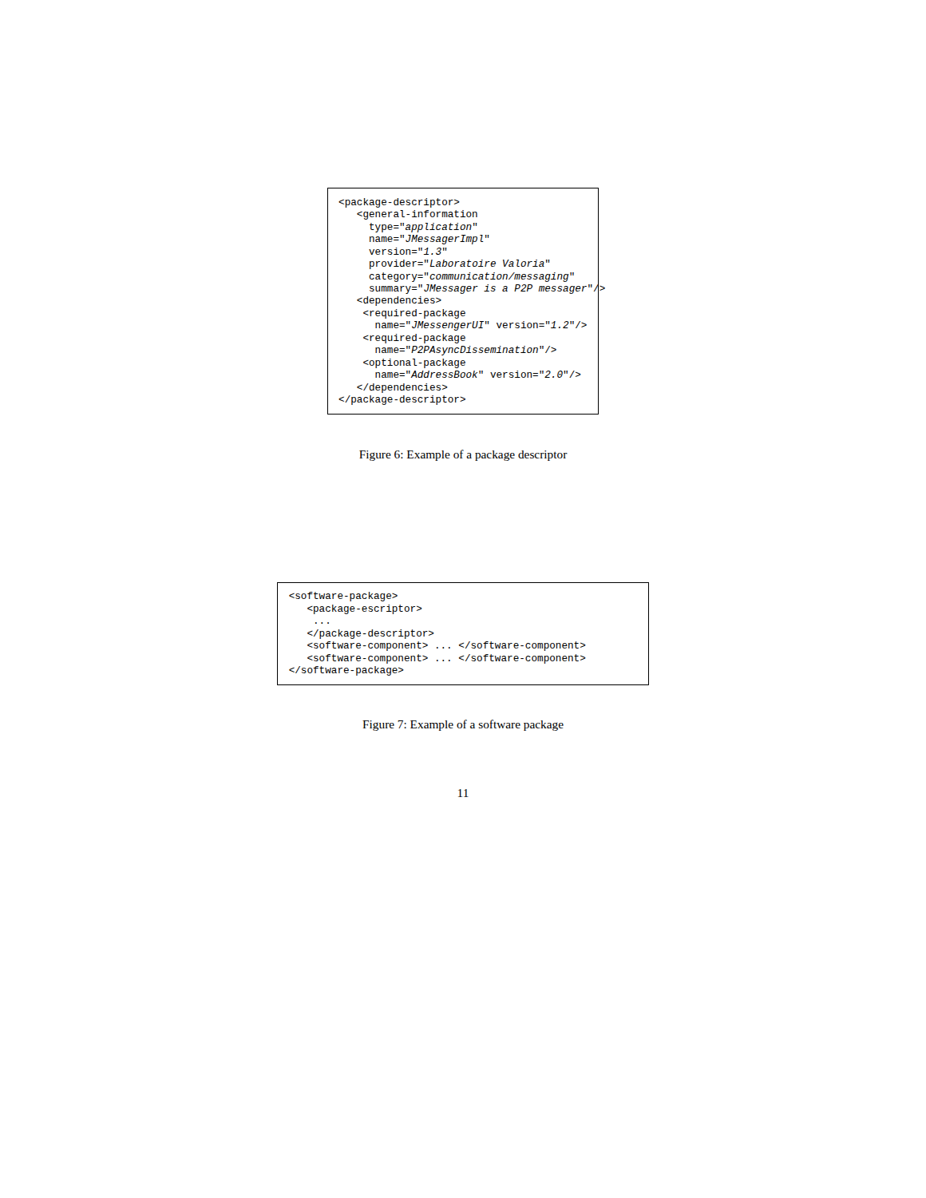<package-descriptor> <general-information type="application" name="JMessagerImpl" version="1.3" provider="Laboratoire Valoria" category="communication/messaging" summary="JMessager is a P2P messager"/> <dependencies> <required-package name="JMessengerUI" version="1.2"/> <required-package name="P2PAsyncDissemination"/> <optional-package name="AddressBook" version="2.0"/> </dependencies> </package-descriptor>
Figure 6: Example of a package descriptor
<software-package> <package-escriptor> ... </package-descriptor> <software-component> ... </software-component> <software-component> ... </software-component> </software-package>
Figure 7: Example of a software package
11